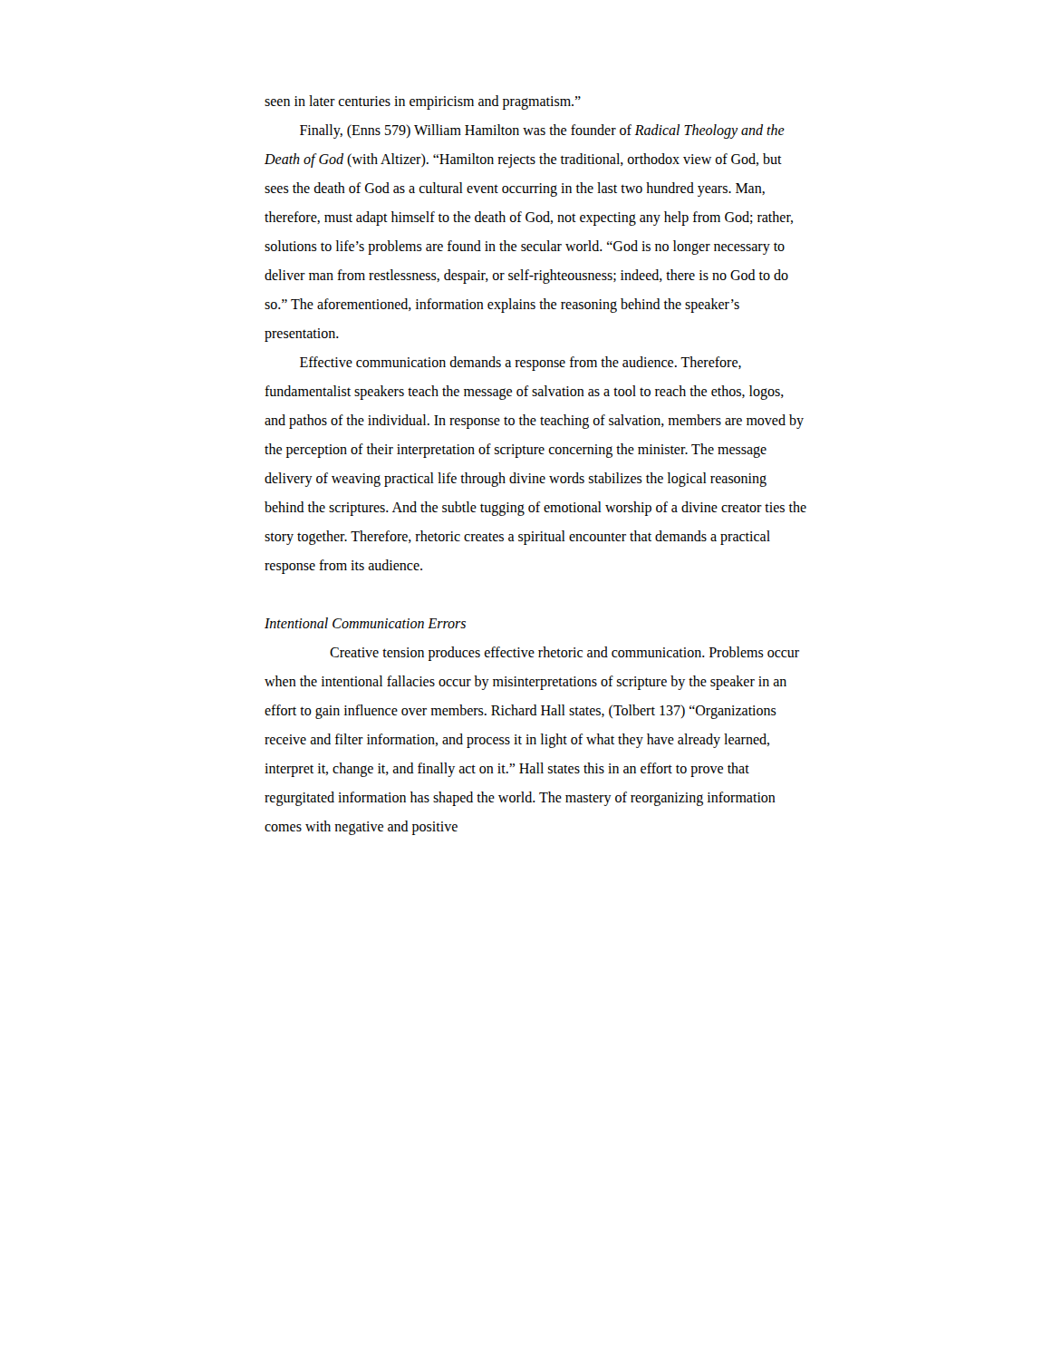seen in later centuries in empiricism and pragmatism.”
Finally, (Enns 579) William Hamilton was the founder of Radical Theology and the Death of God (with Altizer). “Hamilton rejects the traditional, orthodox view of God, but sees the death of God as a cultural event occurring in the last two hundred years. Man, therefore, must adapt himself to the death of God, not expecting any help from God; rather, solutions to life’s problems are found in the secular world. “God is no longer necessary to deliver man from restlessness, despair, or self-righteousness; indeed, there is no God to do so.” The aforementioned, information explains the reasoning behind the speaker’s presentation.
Effective communication demands a response from the audience. Therefore, fundamentalist speakers teach the message of salvation as a tool to reach the ethos, logos, and pathos of the individual. In response to the teaching of salvation, members are moved by the perception of their interpretation of scripture concerning the minister. The message delivery of weaving practical life through divine words stabilizes the logical reasoning behind the scriptures. And the subtle tugging of emotional worship of a divine creator ties the story together. Therefore, rhetoric creates a spiritual encounter that demands a practical response from its audience.
Intentional Communication Errors
Creative tension produces effective rhetoric and communication. Problems occur when the intentional fallacies occur by misinterpretations of scripture by the speaker in an effort to gain influence over members. Richard Hall states, (Tolbert 137) “Organizations receive and filter information, and process it in light of what they have already learned, interpret it, change it, and finally act on it.” Hall states this in an effort to prove that regurgitated information has shaped the world. The mastery of reorganizing information comes with negative and positive